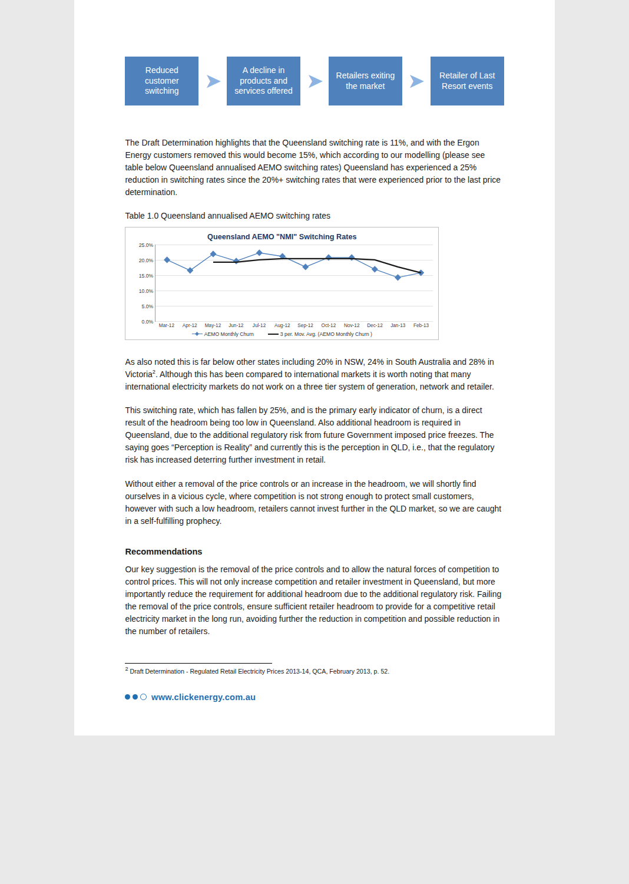Reduced customer switching
➤
A decline in products and services offered
➤
Retailers exiting the market
➤
Retailer of Last Resort events
The Draft Determination highlights that the Queensland switching rate is 11%, and with the Ergon Energy customers removed this would become 15%, which according to our modelling (please see table below Queensland annualised AEMO switching rates) Queensland has experienced a 25% reduction in switching rates since the 20%+ switching rates that were experienced prior to the last price determination.
Table 1.0 Queensland annualised AEMO switching rates
Queensland AEMO "NMI" Switching Rates
25.0%
20.0%
15.0%
10.0%
5.0%
0.0%
Mar-12 Apr-12 May-12 Jun-12 Jul-12 Aug-12 Sep-12 Oct-12 Nov-12 Dec-12 Jan-13 Feb-13
AEMO Monthly Churn 3 per. Mov. Avg. (AEMO Monthly Churn )
As also noted this is far below other states including 20% in NSW, 24% in South Australia and 28% in Victoria2. Although this has been compared to international markets it is worth noting that many international electricity markets do not work on a three tier system of generation, network and retailer.
This switching rate, which has fallen by 25%, and is the primary early indicator of churn, is a direct result of the headroom being too low in Queensland. Also additional headroom is required in Queensland, due to the additional regulatory risk from future Government imposed price freezes. The saying goes “Perception is Reality” and currently this is the perception in QLD, i.e., that the regulatory risk has increased deterring further investment in retail.
Without either a removal of the price controls or an increase in the headroom, we will shortly find ourselves in a vicious cycle, where competition is not strong enough to protect small customers, however with such a low headroom, retailers cannot invest further in the QLD market, so we are caught in a self-fulfilling prophecy.
Recommendations
Our key suggestion is the removal of the price controls and to allow the natural forces of competition to control prices. This will not only increase competition and retailer investment in Queensland, but more importantly reduce the requirement for additional headroom due to the additional regulatory risk. Failing the removal of the price controls, ensure sufficient retailer headroom to provide for a competitive retail electricity market in the long run, avoiding further the reduction in competition and possible reduction in the number of retailers.
2 Draft Determination - Regulated Retail Electricity Prices 2013-14, QCA, February 2013, p. 52.
www.clickenergy.com.au